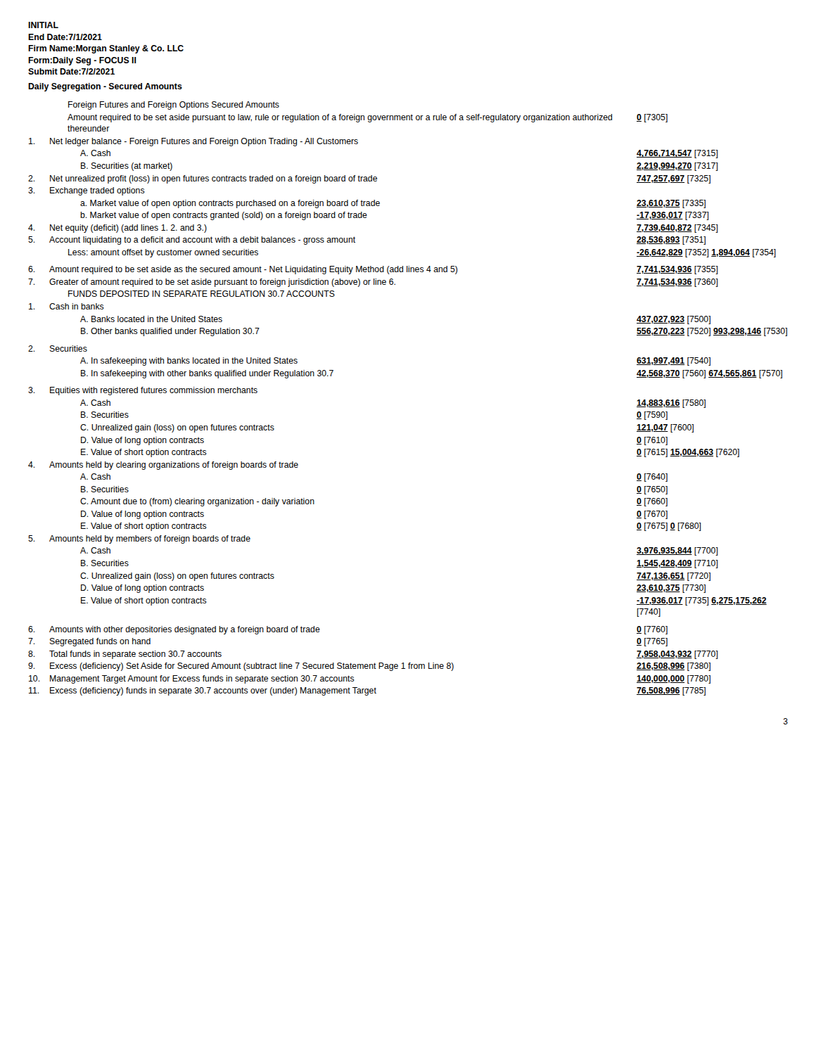INITIAL
End Date:7/1/2021
Firm Name:Morgan Stanley & Co. LLC
Form:Daily Seg - FOCUS II
Submit Date:7/2/2021
Daily Segregation - Secured Amounts
| | Foreign Futures and Foreign Options Secured Amounts | |
| | Amount required to be set aside pursuant to law, rule or regulation of a foreign government or a rule of a self-regulatory organization authorized thereunder | 0 [7305] |
| 1. | Net ledger balance - Foreign Futures and Foreign Option Trading - All Customers | |
| | A. Cash | 4,766,714,547 [7315] |
| | B. Securities (at market) | 2,219,994,270 [7317] |
| 2. | Net unrealized profit (loss) in open futures contracts traded on a foreign board of trade | 747,257,697 [7325] |
| 3. | Exchange traded options | |
| | a. Market value of open option contracts purchased on a foreign board of trade | 23,610,375 [7335] |
| | b. Market value of open contracts granted (sold) on a foreign board of trade | -17,936,017 [7337] |
| 4. | Net equity (deficit) (add lines 1. 2. and 3.) | 7,739,640,872 [7345] |
| 5. | Account liquidating to a deficit and account with a debit balances - gross amount | 28,536,893 [7351] |
| | Less: amount offset by customer owned securities | -26,642,829 [7352] 1,894,064 [7354] |
| 6. | Amount required to be set aside as the secured amount - Net Liquidating Equity Method (add lines 4 and 5) | 7,741,534,936 [7355] |
| 7. | Greater of amount required to be set aside pursuant to foreign jurisdiction (above) or line 6. | 7,741,534,936 [7360] |
| | FUNDS DEPOSITED IN SEPARATE REGULATION 30.7 ACCOUNTS | |
| 1. | Cash in banks | |
| | A. Banks located in the United States | 437,027,923 [7500] |
| | B. Other banks qualified under Regulation 30.7 | 556,270,223 [7520] 993,298,146 [7530] |
| 2. | Securities | |
| | A. In safekeeping with banks located in the United States | 631,997,491 [7540] |
| | B. In safekeeping with other banks qualified under Regulation 30.7 | 42,568,370 [7560] 674,565,861 [7570] |
| 3. | Equities with registered futures commission merchants | |
| | A. Cash | 14,883,616 [7580] |
| | B. Securities | 0 [7590] |
| | C. Unrealized gain (loss) on open futures contracts | 121,047 [7600] |
| | D. Value of long option contracts | 0 [7610] |
| | E. Value of short option contracts | 0 [7615] 15,004,663 [7620] |
| 4. | Amounts held by clearing organizations of foreign boards of trade | |
| | A. Cash | 0 [7640] |
| | B. Securities | 0 [7650] |
| | C. Amount due to (from) clearing organization - daily variation | 0 [7660] |
| | D. Value of long option contracts | 0 [7670] |
| | E. Value of short option contracts | 0 [7675] 0 [7680] |
| 5. | Amounts held by members of foreign boards of trade | |
| | A. Cash | 3,976,935,844 [7700] |
| | B. Securities | 1,545,428,409 [7710] |
| | C. Unrealized gain (loss) on open futures contracts | 747,136,651 [7720] |
| | D. Value of long option contracts | 23,610,375 [7730] |
| | E. Value of short option contracts | -17,936,017 [7735] 6,275,175,262 [7740] |
| 6. | Amounts with other depositories designated by a foreign board of trade | 0 [7760] |
| 7. | Segregated funds on hand | 0 [7765] |
| 8. | Total funds in separate section 30.7 accounts | 7,958,043,932 [7770] |
| 9. | Excess (deficiency) Set Aside for Secured Amount (subtract line 7 Secured Statement Page 1 from Line 8) | 216,508,996 [7380] |
| 10. | Management Target Amount for Excess funds in separate section 30.7 accounts | 140,000,000 [7780] |
| 11. | Excess (deficiency) funds in separate 30.7 accounts over (under) Management Target | 76,508,996 [7785] |
3